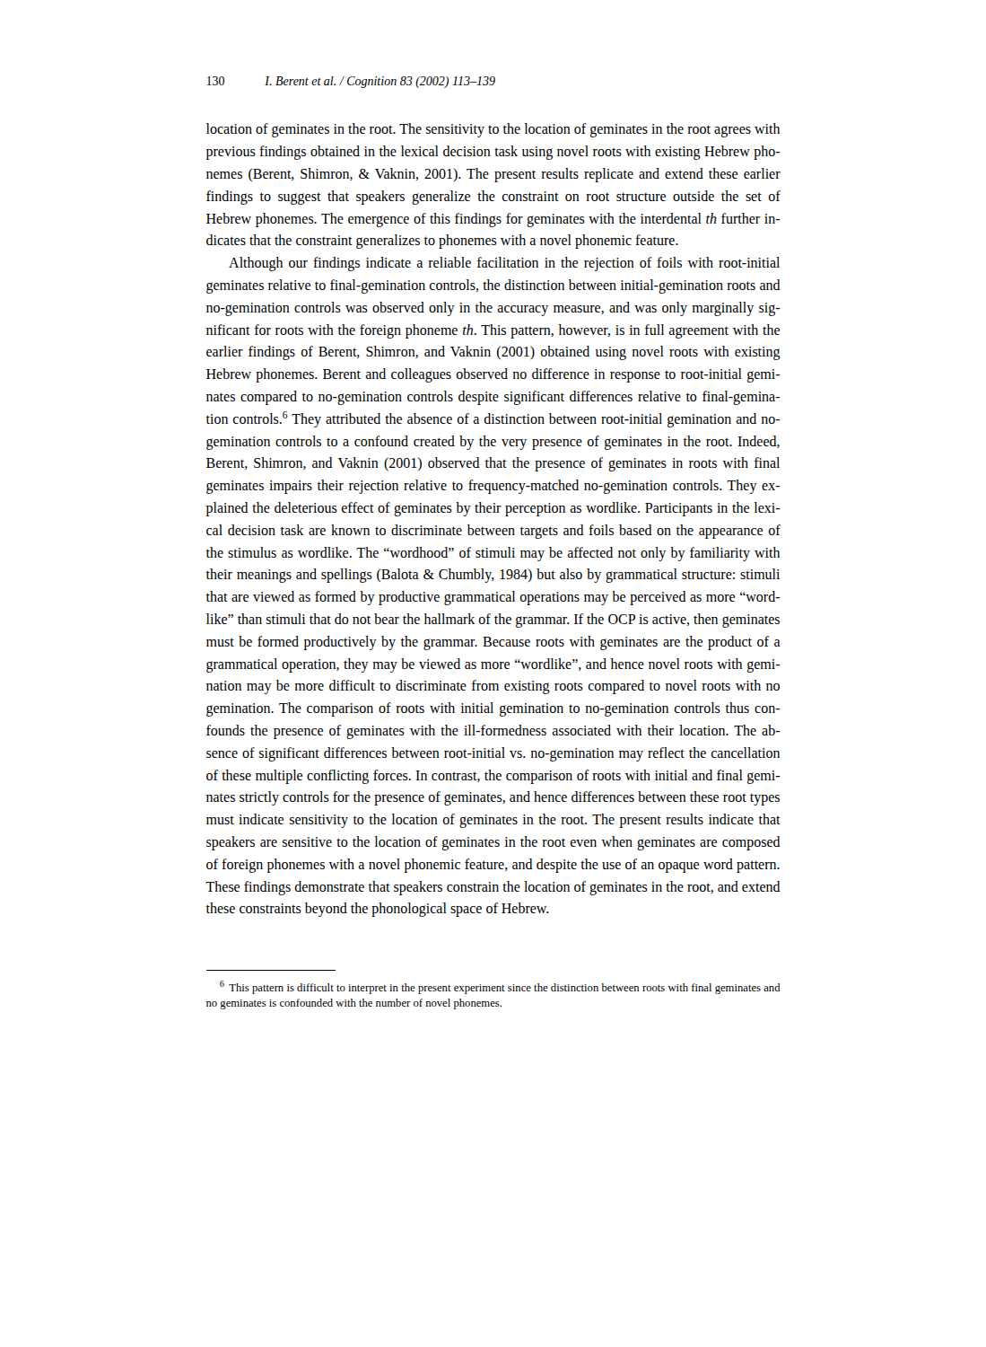130 I. Berent et al. / Cognition 83 (2002) 113–139
location of geminates in the root. The sensitivity to the location of geminates in the root agrees with previous findings obtained in the lexical decision task using novel roots with existing Hebrew phonemes (Berent, Shimron, & Vaknin, 2001). The present results replicate and extend these earlier findings to suggest that speakers generalize the constraint on root structure outside the set of Hebrew phonemes. The emergence of this findings for geminates with the interdental th further indicates that the constraint generalizes to phonemes with a novel phonemic feature.
Although our findings indicate a reliable facilitation in the rejection of foils with root-initial geminates relative to final-gemination controls, the distinction between initial-gemination roots and no-gemination controls was observed only in the accuracy measure, and was only marginally significant for roots with the foreign phoneme th. This pattern, however, is in full agreement with the earlier findings of Berent, Shimron, and Vaknin (2001) obtained using novel roots with existing Hebrew phonemes. Berent and colleagues observed no difference in response to root-initial geminates compared to no-gemination controls despite significant differences relative to final-gemination controls.6 They attributed the absence of a distinction between root-initial gemination and no-gemination controls to a confound created by the very presence of geminates in the root. Indeed, Berent, Shimron, and Vaknin (2001) observed that the presence of geminates in roots with final geminates impairs their rejection relative to frequency-matched no-gemination controls. They explained the deleterious effect of geminates by their perception as wordlike. Participants in the lexical decision task are known to discriminate between targets and foils based on the appearance of the stimulus as wordlike. The “wordhood” of stimuli may be affected not only by familiarity with their meanings and spellings (Balota & Chumbly, 1984) but also by grammatical structure: stimuli that are viewed as formed by productive grammatical operations may be perceived as more “wordlike” than stimuli that do not bear the hallmark of the grammar. If the OCP is active, then geminates must be formed productively by the grammar. Because roots with geminates are the product of a grammatical operation, they may be viewed as more “wordlike”, and hence novel roots with gemination may be more difficult to discriminate from existing roots compared to novel roots with no gemination. The comparison of roots with initial gemination to no-gemination controls thus confounds the presence of geminates with the ill-formedness associated with their location. The absence of significant differences between root-initial vs. no-gemination may reflect the cancellation of these multiple conflicting forces. In contrast, the comparison of roots with initial and final geminates strictly controls for the presence of geminates, and hence differences between these root types must indicate sensitivity to the location of geminates in the root. The present results indicate that speakers are sensitive to the location of geminates in the root even when geminates are composed of foreign phonemes with a novel phonemic feature, and despite the use of an opaque word pattern. These findings demonstrate that speakers constrain the location of geminates in the root, and extend these constraints beyond the phonological space of Hebrew.
6 This pattern is difficult to interpret in the present experiment since the distinction between roots with final geminates and no geminates is confounded with the number of novel phonemes.